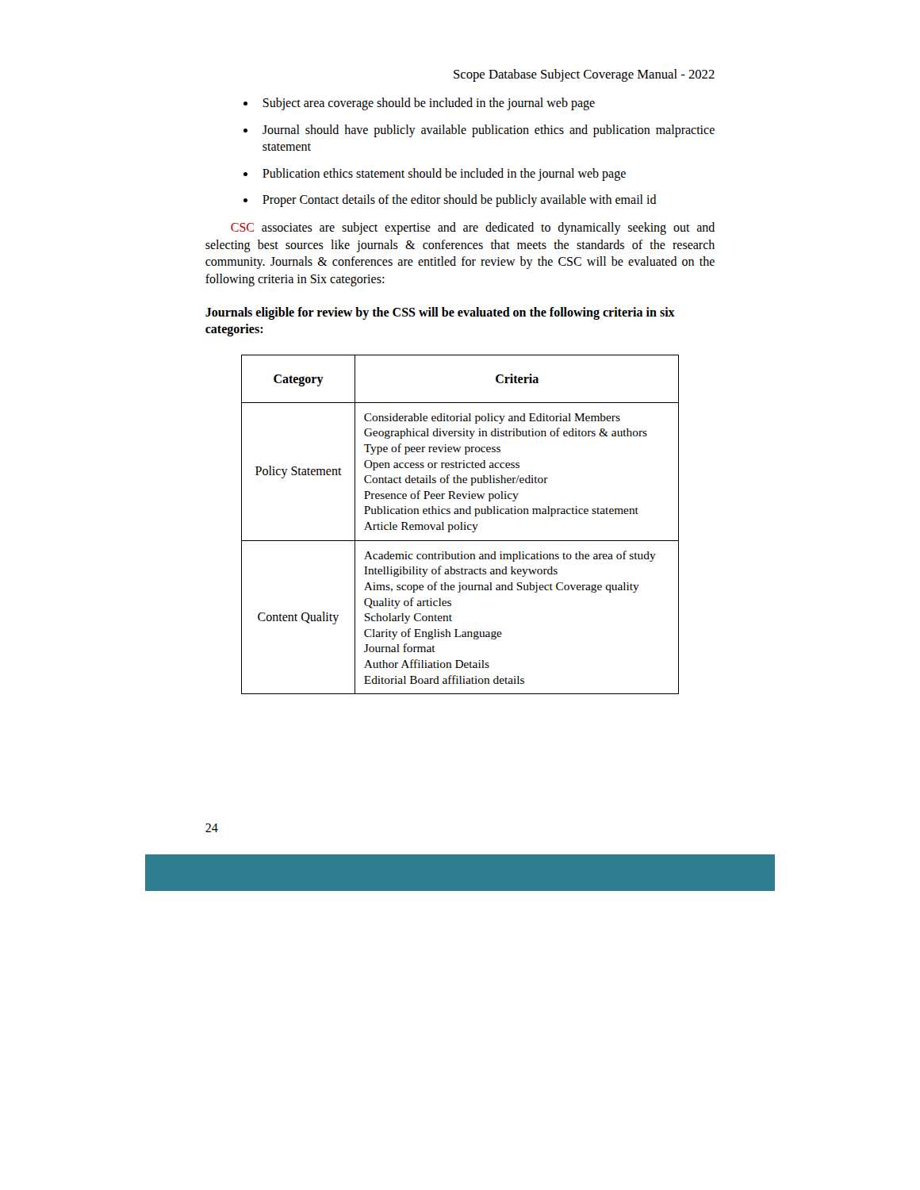Scope Database Subject Coverage Manual - 2022
Subject area coverage should be included in the journal web page
Journal should have publicly available publication ethics and publication malpractice statement
Publication ethics statement should be included in the journal web page
Proper Contact details of the editor should be publicly available with email id
CSC associates are subject expertise and are dedicated to dynamically seeking out and selecting best sources like journals & conferences that meets the standards of the research community. Journals & conferences are entitled for review by the CSC will be evaluated on the following criteria in Six categories:
Journals eligible for review by the CSS will be evaluated on the following criteria in six categories:
| Category | Criteria |
| --- | --- |
| Policy Statement | Considerable editorial policy and Editorial Members Geographical diversity in distribution of editors & authors Type of peer review process Open access or restricted access Contact details of the publisher/editor Presence of Peer Review policy Publication ethics and publication malpractice statement Article Removal policy |
| Content Quality | Academic contribution and implications to the area of study Intelligibility of abstracts and keywords Aims, scope of the journal and Subject Coverage quality Quality of articles Scholarly Content Clarity of English Language Journal format Author Affiliation Details Editorial Board affiliation details |
24